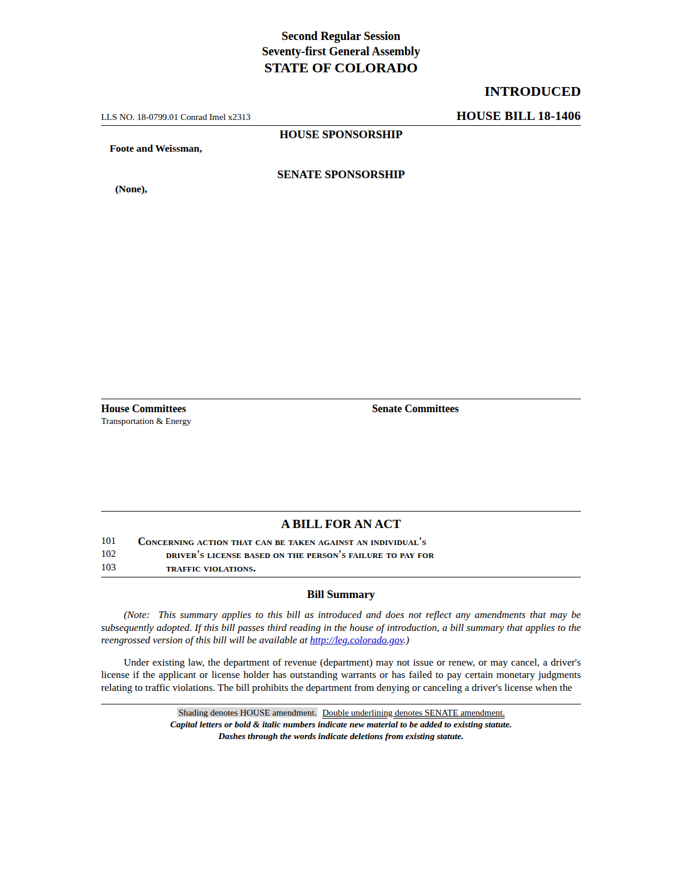Second Regular Session
Seventy-first General Assembly
STATE OF COLORADO
INTRODUCED
LLS NO. 18-0799.01 Conrad Imel x2313
HOUSE BILL 18-1406
HOUSE SPONSORSHIP
Foote and Weissman,
SENATE SPONSORSHIP
(None),
House Committees
Transportation & Energy
Senate Committees
A BILL FOR AN ACT
| 101 | Concerning action that can be taken against an individual's |
| 102 | driver's license based on the person's failure to pay for |
| 103 | traffic violations. |
Bill Summary
(Note: This summary applies to this bill as introduced and does not reflect any amendments that may be subsequently adopted. If this bill passes third reading in the house of introduction, a bill summary that applies to the reengrossed version of this bill will be available at http://leg.colorado.gov.)
Under existing law, the department of revenue (department) may not issue or renew, or may cancel, a driver's license if the applicant or license holder has outstanding warrants or has failed to pay certain monetary judgments relating to traffic violations. The bill prohibits the department from denying or canceling a driver's license when the
Shading denotes HOUSE amendment. Double underlining denotes SENATE amendment.
Capital letters or bold & italic numbers indicate new material to be added to existing statute.
Dashes through the words indicate deletions from existing statute.